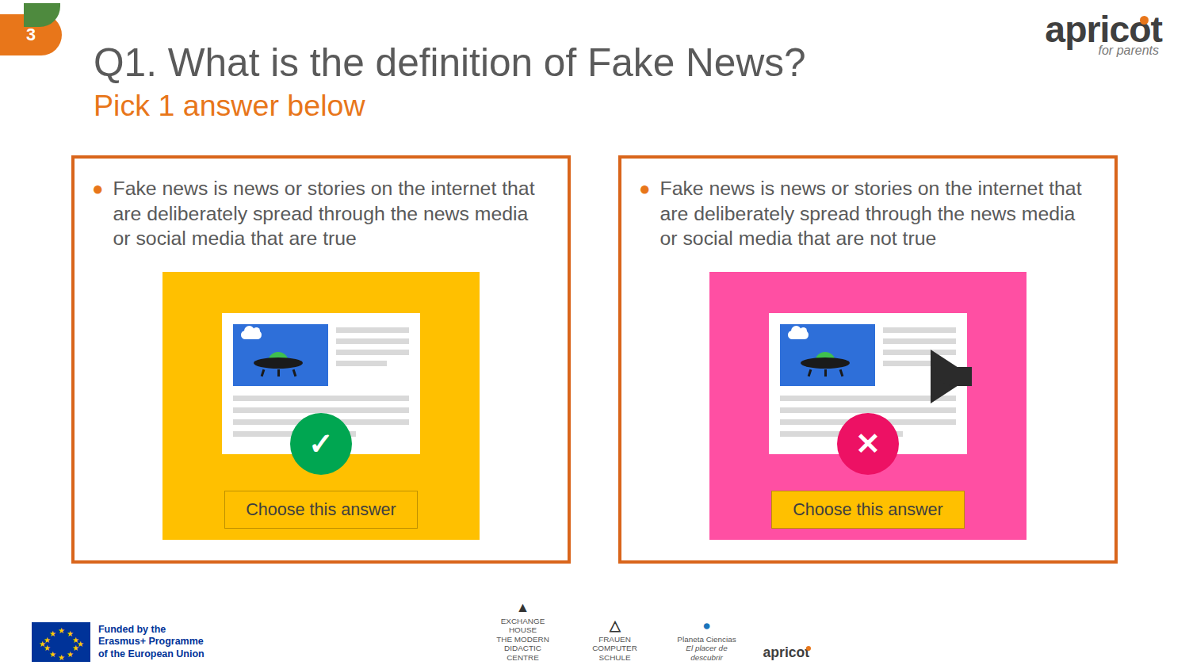3
apricot
for parents
Q1. What is the definition of Fake News?
Pick 1 answer below
●
Fake news is news or stories on the internet that are deliberately spread through the news media or social media that are true
✓
Choose this answer
●
Fake news is news or stories on the internet that are deliberately spread through the news media or social media that are not true
✕
Choose this answer
★ ★ ★ ★ ★ ★ ★ ★ ★ ★ ★ ★
Funded by the
Erasmus+ Programme
of the European Union
▲ EXCHANGE HOUSE
THE MODERN DIDACTIC CENTRE
△ FRAUEN COMPUTER SCHULE
● Planeta Ciencias
El placer de descubrir
apricot